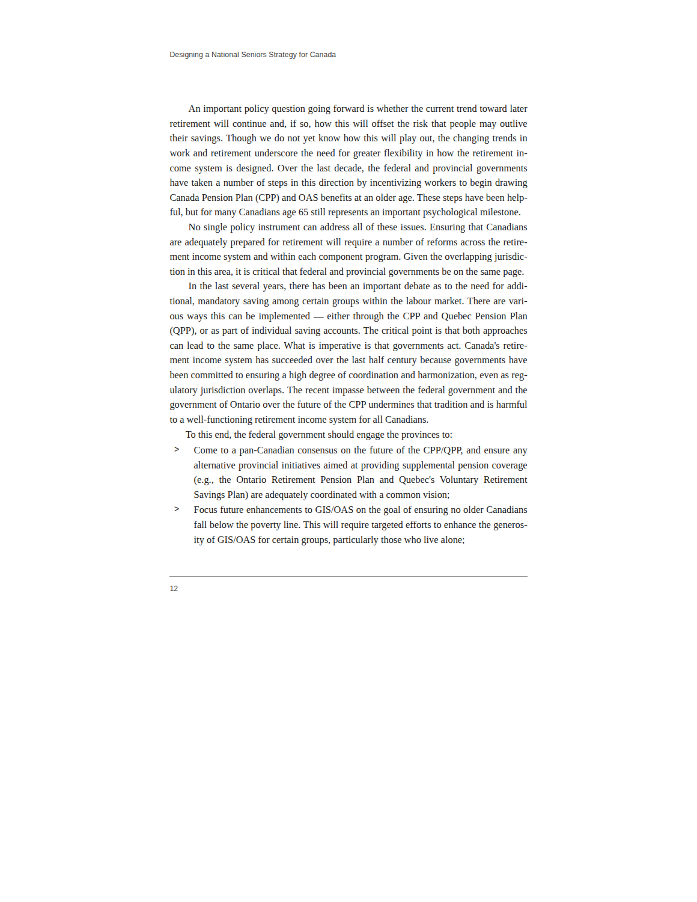Designing a National Seniors Strategy for Canada
An important policy question going forward is whether the current trend toward later retirement will continue and, if so, how this will offset the risk that people may outlive their savings. Though we do not yet know how this will play out, the changing trends in work and retirement underscore the need for greater flexibility in how the retirement income system is designed. Over the last decade, the federal and provincial governments have taken a number of steps in this direction by incentivizing workers to begin drawing Canada Pension Plan (CPP) and OAS benefits at an older age. These steps have been helpful, but for many Canadians age 65 still represents an important psychological milestone.
No single policy instrument can address all of these issues. Ensuring that Canadians are adequately prepared for retirement will require a number of reforms across the retirement income system and within each component program. Given the overlapping jurisdiction in this area, it is critical that federal and provincial governments be on the same page.
In the last several years, there has been an important debate as to the need for additional, mandatory saving among certain groups within the labour market. There are various ways this can be implemented — either through the CPP and Quebec Pension Plan (QPP), or as part of individual saving accounts. The critical point is that both approaches can lead to the same place. What is imperative is that governments act. Canada's retirement income system has succeeded over the last half century because governments have been committed to ensuring a high degree of coordination and harmonization, even as regulatory jurisdiction overlaps. The recent impasse between the federal government and the government of Ontario over the future of the CPP undermines that tradition and is harmful to a well-functioning retirement income system for all Canadians.
To this end, the federal government should engage the provinces to:
Come to a pan-Canadian consensus on the future of the CPP/QPP, and ensure any alternative provincial initiatives aimed at providing supplemental pension coverage (e.g., the Ontario Retirement Pension Plan and Quebec's Voluntary Retirement Savings Plan) are adequately coordinated with a common vision;
Focus future enhancements to GIS/OAS on the goal of ensuring no older Canadians fall below the poverty line. This will require targeted efforts to enhance the generosity of GIS/OAS for certain groups, particularly those who live alone;
12